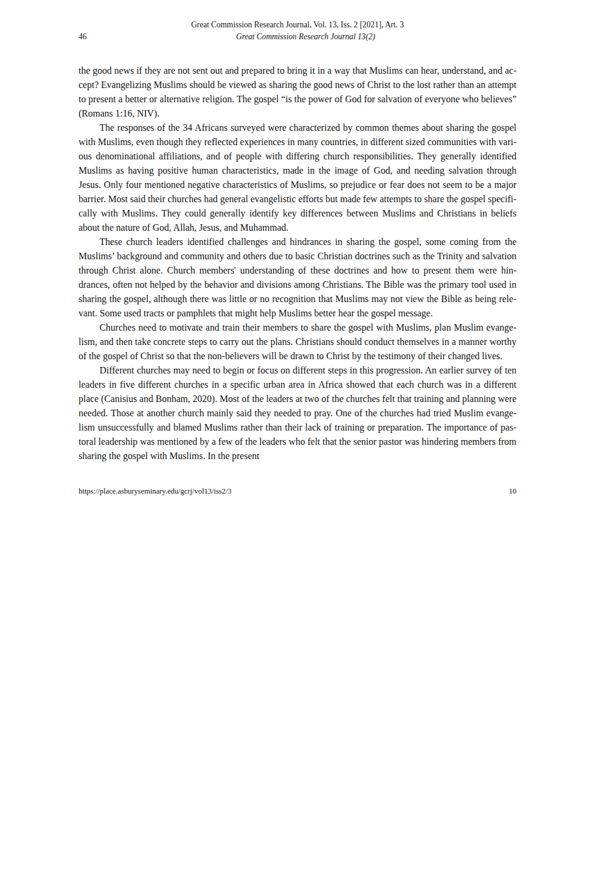Great Commission Research Journal, Vol. 13, Iss. 2 [2021], Art. 3
46 Great Commission Research Journal 13(2)
the good news if they are not sent out and prepared to bring it in a way that Muslims can hear, understand, and accept? Evangelizing Muslims should be viewed as sharing the good news of Christ to the lost rather than an attempt to present a better or alternative religion. The gospel “is the power of God for salvation of everyone who believes” (Romans 1:16, NIV).
The responses of the 34 Africans surveyed were characterized by common themes about sharing the gospel with Muslims, even though they reflected experiences in many countries, in different sized communities with various denominational affiliations, and of people with differing church responsibilities. They generally identified Muslims as having positive human characteristics, made in the image of God, and needing salvation through Jesus. Only four mentioned negative characteristics of Muslims, so prejudice or fear does not seem to be a major barrier. Most said their churches had general evangelistic efforts but made few attempts to share the gospel specifically with Muslims. They could generally identify key differences between Muslims and Christians in beliefs about the nature of God, Allah, Jesus, and Muhammad.
These church leaders identified challenges and hindrances in sharing the gospel, some coming from the Muslims’ background and community and others due to basic Christian doctrines such as the Trinity and salvation through Christ alone. Church members' understanding of these doctrines and how to present them were hindrances, often not helped by the behavior and divisions among Christians. The Bible was the primary tool used in sharing the gospel, although there was little or no recognition that Muslims may not view the Bible as being relevant. Some used tracts or pamphlets that might help Muslims better hear the gospel message.
Churches need to motivate and train their members to share the gospel with Muslims, plan Muslim evangelism, and then take concrete steps to carry out the plans. Christians should conduct themselves in a manner worthy of the gospel of Christ so that the non-believers will be drawn to Christ by the testimony of their changed lives.
Different churches may need to begin or focus on different steps in this progression. An earlier survey of ten leaders in five different churches in a specific urban area in Africa showed that each church was in a different place (Canisius and Bonham, 2020). Most of the leaders at two of the churches felt that training and planning were needed. Those at another church mainly said they needed to pray. One of the churches had tried Muslim evangelism unsuccessfully and blamed Muslims rather than their lack of training or preparation. The importance of pastoral leadership was mentioned by a few of the leaders who felt that the senior pastor was hindering members from sharing the gospel with Muslims. In the present
https://place.asburyseminary.edu/gcrj/vol13/iss2/3 10